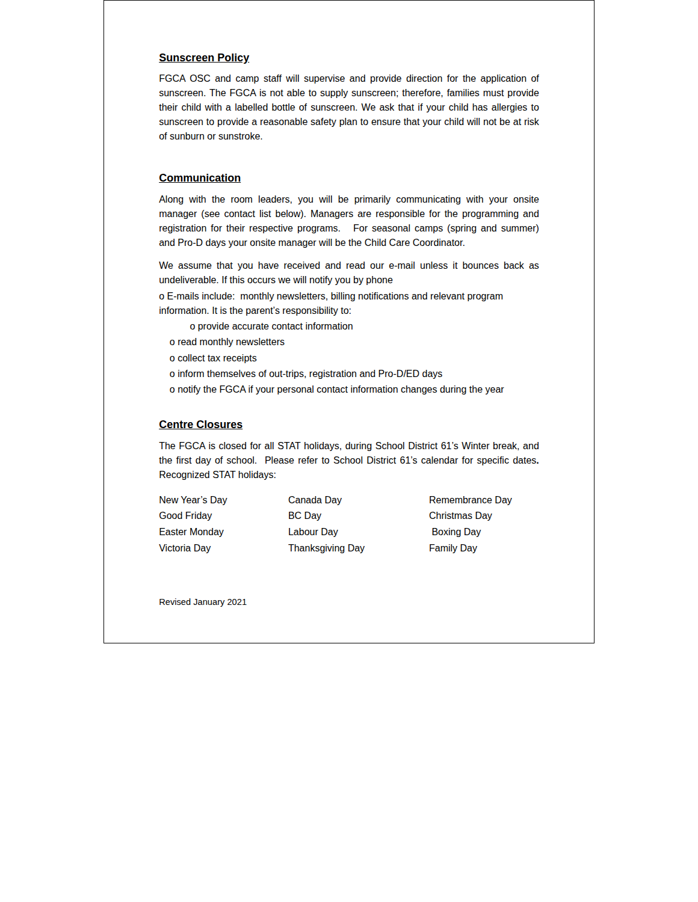Sunscreen Policy
FGCA OSC and camp staff will supervise and provide direction for the application of sunscreen. The FGCA is not able to supply sunscreen; therefore, families must provide their child with a labelled bottle of sunscreen. We ask that if your child has allergies to sunscreen to provide a reasonable safety plan to ensure that your child will not be at risk of sunburn or sunstroke.
Communication
Along with the room leaders, you will be primarily communicating with your onsite manager (see contact list below). Managers are responsible for the programming and registration for their respective programs. For seasonal camps (spring and summer) and Pro-D days your onsite manager will be the Child Care Coordinator.
We assume that you have received and read our e-mail unless it bounces back as undeliverable. If this occurs we will notify you by phone
E-mails include: monthly newsletters, billing notifications and relevant program information. It is the parent’s responsibility to:
provide accurate contact information
read monthly newsletters
collect tax receipts
inform themselves of out-trips, registration and Pro-D/ED days
notify the FGCA if your personal contact information changes during the year
Centre Closures
The FGCA is closed for all STAT holidays, during School District 61’s Winter break, and the first day of school. Please refer to School District 61’s calendar for specific dates. Recognized STAT holidays:
| New Year’s Day | Canada Day | Remembrance Day |
| Good Friday | BC Day | Christmas Day |
| Easter Monday | Labour Day | Boxing Day |
| Victoria Day | Thanksgiving Day | Family Day |
Revised January 2021